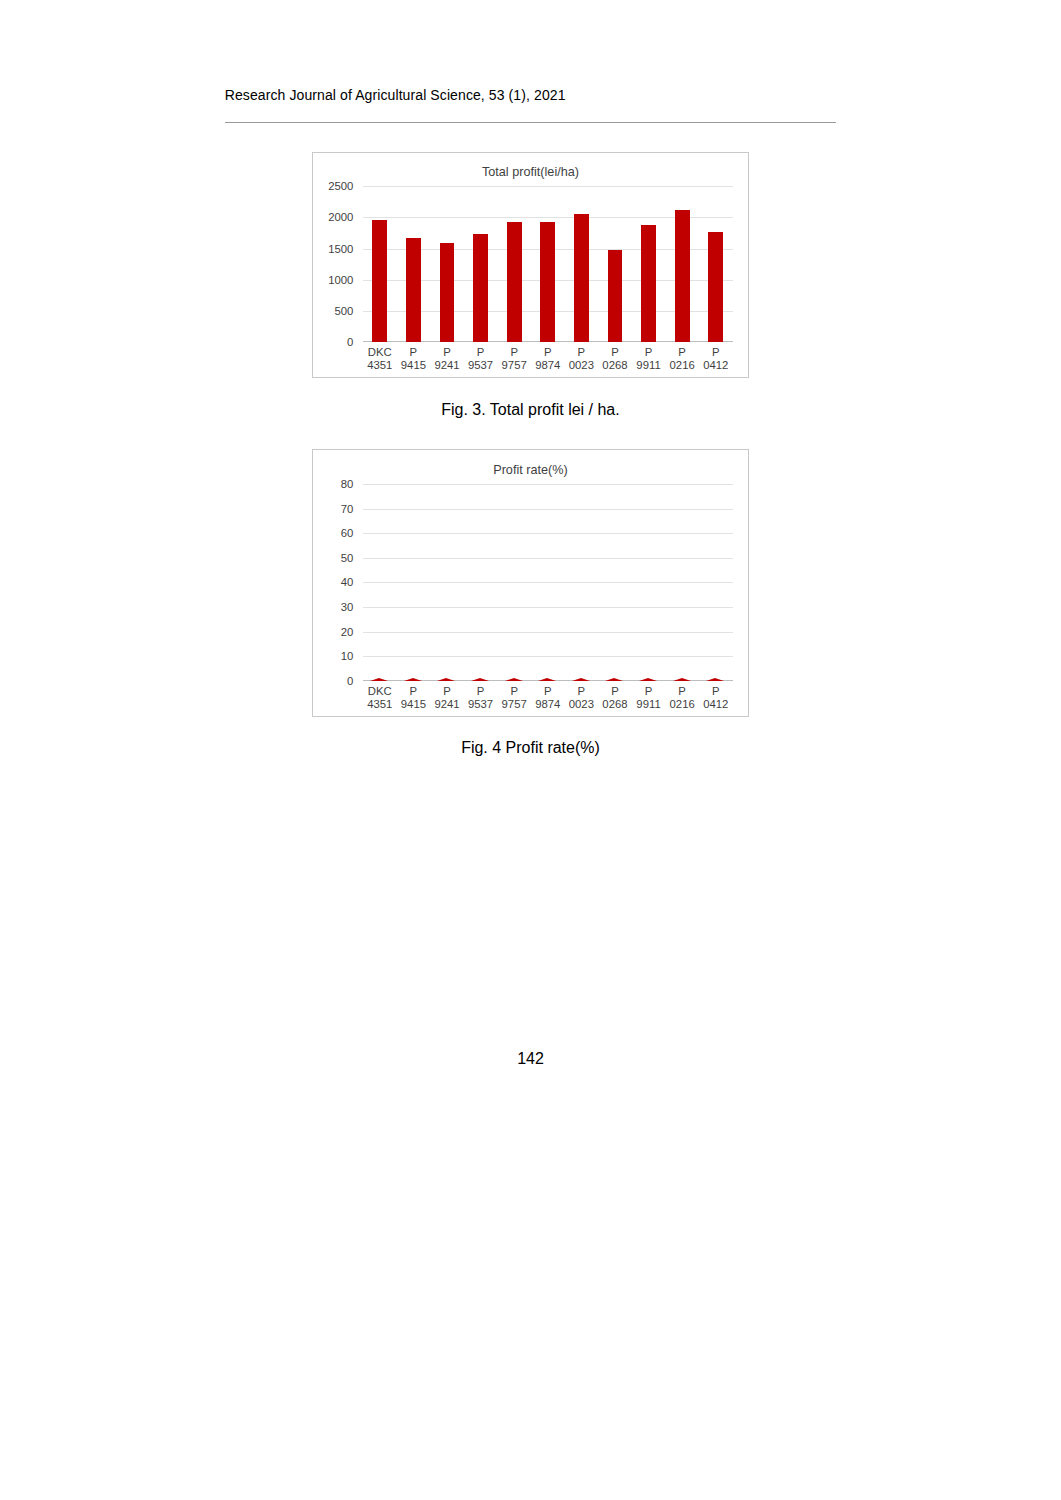Research Journal of Agricultural Science, 53 (1), 2021
Total profit(lei/ha)
2500 2000 1500 1000 500 0
DKC
4351
P
9415
P
9241
P
9537
P
9757
P
9874
P
0023
P
0268
P
9911
P
0216
P
0412
Fig. 3. Total profit lei / ha.
Profit rate(%)
80 70 60 50 40 30 20 10 0
DKC
4351
P
9415
P
9241
P
9537
P
9757
P
9874
P
0023
P
0268
P
9911
P
0216
P
0412
Fig. 4 Profit rate(%)
142